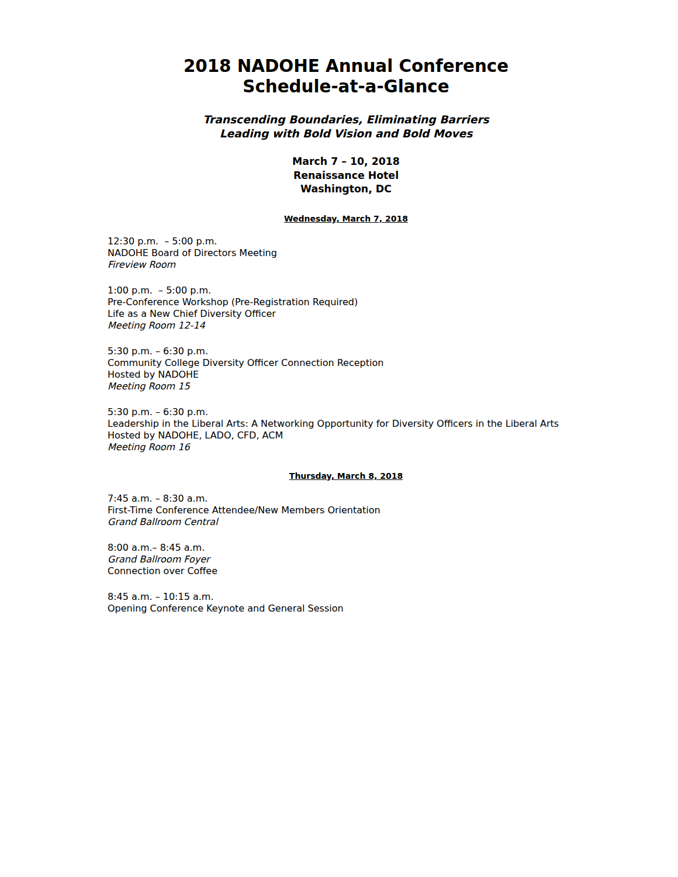2018 NADOHE Annual Conference
Schedule-at-a-Glance
Transcending Boundaries, Eliminating Barriers
Leading with Bold Vision and Bold Moves
March 7 – 10, 2018
Renaissance Hotel
Washington, DC
Wednesday, March 7, 2018
12:30 p.m. – 5:00 p.m.
NADOHE Board of Directors Meeting
Fireview Room
1:00 p.m. – 5:00 p.m.
Pre-Conference Workshop (Pre-Registration Required)
Life as a New Chief Diversity Officer
Meeting Room 12-14
5:30 p.m. – 6:30 p.m.
Community College Diversity Officer Connection Reception
Hosted by NADOHE
Meeting Room 15
5:30 p.m. – 6:30 p.m.
Leadership in the Liberal Arts: A Networking Opportunity for Diversity Officers in the Liberal Arts
Hosted by NADOHE, LADO, CFD, ACM
Meeting Room 16
Thursday, March 8, 2018
7:45 a.m. – 8:30 a.m.
First-Time Conference Attendee/New Members Orientation
Grand Ballroom Central
8:00 a.m.– 8:45 a.m.
Grand Ballroom Foyer
Connection over Coffee
8:45 a.m. – 10:15 a.m.
Opening Conference Keynote and General Session